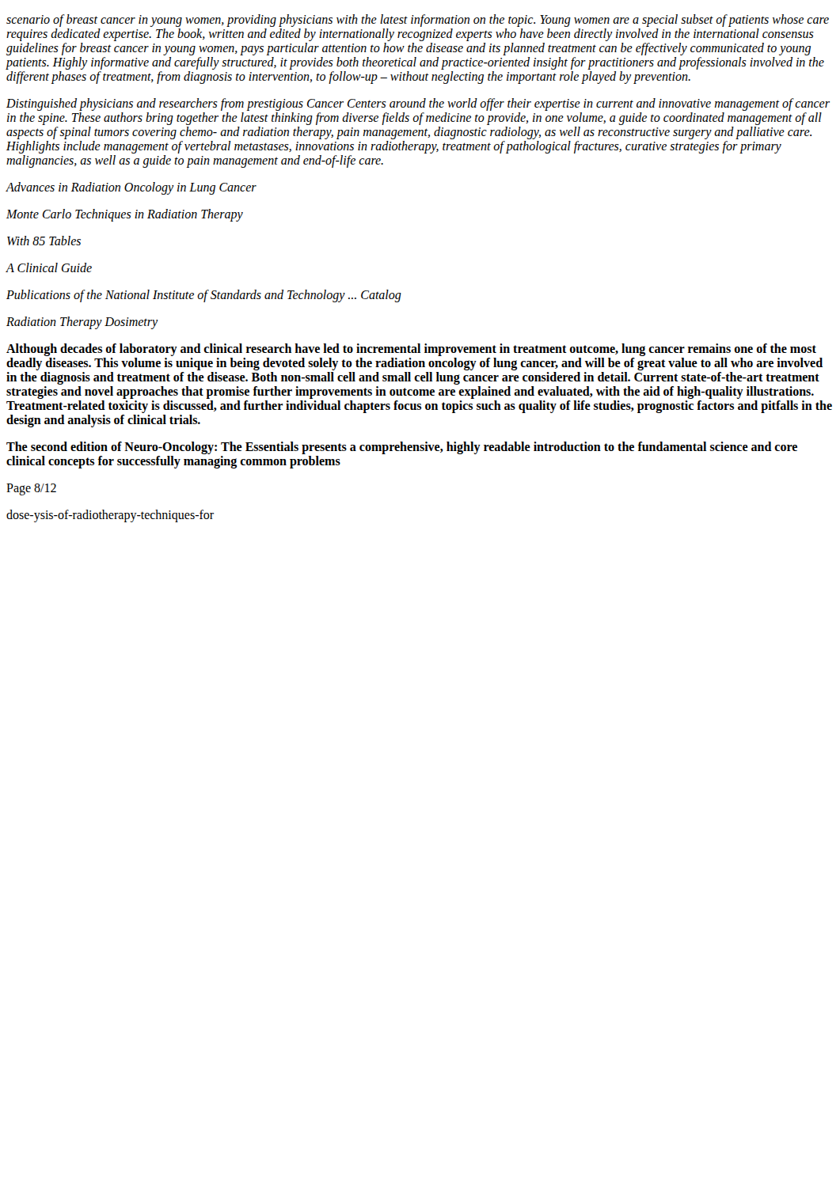scenario of breast cancer in young women, providing physicians with the latest information on the topic. Young women are a special subset of patients whose care requires dedicated expertise. The book, written and edited by internationally recognized experts who have been directly involved in the international consensus guidelines for breast cancer in young women, pays particular attention to how the disease and its planned treatment can be effectively communicated to young patients. Highly informative and carefully structured, it provides both theoretical and practice-oriented insight for practitioners and professionals involved in the different phases of treatment, from diagnosis to intervention, to follow-up – without neglecting the important role played by prevention.
Distinguished physicians and researchers from prestigious Cancer Centers around the world offer their expertise in current and innovative management of cancer in the spine. These authors bring together the latest thinking from diverse fields of medicine to provide, in one volume, a guide to coordinated management of all aspects of spinal tumors covering chemo- and radiation therapy, pain management, diagnostic radiology, as well as reconstructive surgery and palliative care. Highlights include management of vertebral metastases, innovations in radiotherapy, treatment of pathological fractures, curative strategies for primary malignancies, as well as a guide to pain management and end-of-life care.
Advances in Radiation Oncology in Lung Cancer
Monte Carlo Techniques in Radiation Therapy
With 85 Tables
A Clinical Guide
Publications of the National Institute of Standards and Technology ... Catalog
Radiation Therapy Dosimetry
Although decades of laboratory and clinical research have led to incremental improvement in treatment outcome, lung cancer remains one of the most deadly diseases. This volume is unique in being devoted solely to the radiation oncology of lung cancer, and will be of great value to all who are involved in the diagnosis and treatment of the disease. Both non-small cell and small cell lung cancer are considered in detail. Current state-of-the-art treatment strategies and novel approaches that promise further improvements in outcome are explained and evaluated, with the aid of high-quality illustrations. Treatment-related toxicity is discussed, and further individual chapters focus on topics such as quality of life studies, prognostic factors and pitfalls in the design and analysis of clinical trials.
The second edition of Neuro-Oncology: The Essentials presents a comprehensive, highly readable introduction to the fundamental science and core clinical concepts for successfully managing common problems
Page 8/12
dose-ysis-of-radiotherapy-techniques-for